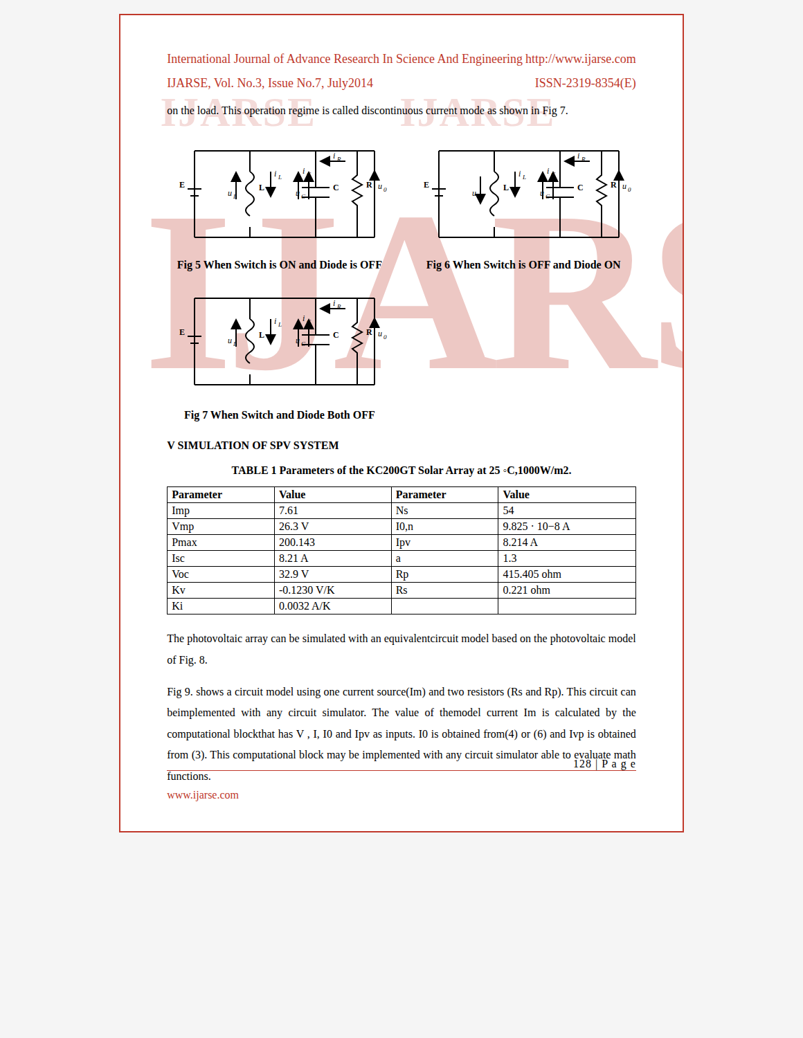IJARSE
IJARSE
IJARSE
International Journal of Advance Research In Science And Engineering http://www.ijarse.com
IJARSE, Vol. No.3, Issue No.7, July2014 ISSN-2319-8354(E)
on the load. This operation regime is called discontinuous current mode as shown in Fig 7.
E iL iC iR uL uC u0 L C R
E iL iC iR uL uC u0 L C R
Fig 5 When Switch is ON and Diode is OFF
Fig 6 When Switch is OFF and Diode ON
E iL iC iR uL uC u0 L C R
Fig 7 When Switch and Diode Both OFF
V SIMULATION OF SPV SYSTEM
TABLE 1 Parameters of the KC200GT Solar Array at 25 ◦C,1000W/m2.
| Parameter | Value | Parameter | Value |
| --- | --- | --- | --- |
| Imp | 7.61 | Ns | 54 |
| Vmp | 26.3 V | I0,n | 9.825 · 10−8 A |
| Pmax | 200.143 | Ipv | 8.214 A |
| Isc | 8.21 A | a | 1.3 |
| Voc | 32.9 V | Rp | 415.405 ohm |
| Kv | -0.1230 V/K | Rs | 0.221 ohm |
| Ki | 0.0032 A/K | | |
The photovoltaic array can be simulated with an equivalentcircuit model based on the photovoltaic model of Fig. 8.
Fig 9. shows a circuit model using one current source(Im) and two resistors (Rs and Rp). This circuit can beimplemented with any circuit simulator. The value of themodel current Im is calculated by the computational blockthat has V , I, I0 and Ipv as inputs. I0 is obtained from(4) or (6) and Ivp is obtained from (3). This computational block may be implemented with any circuit simulator able to evaluate math functions.
128 | P a g e
www.ijarse.com